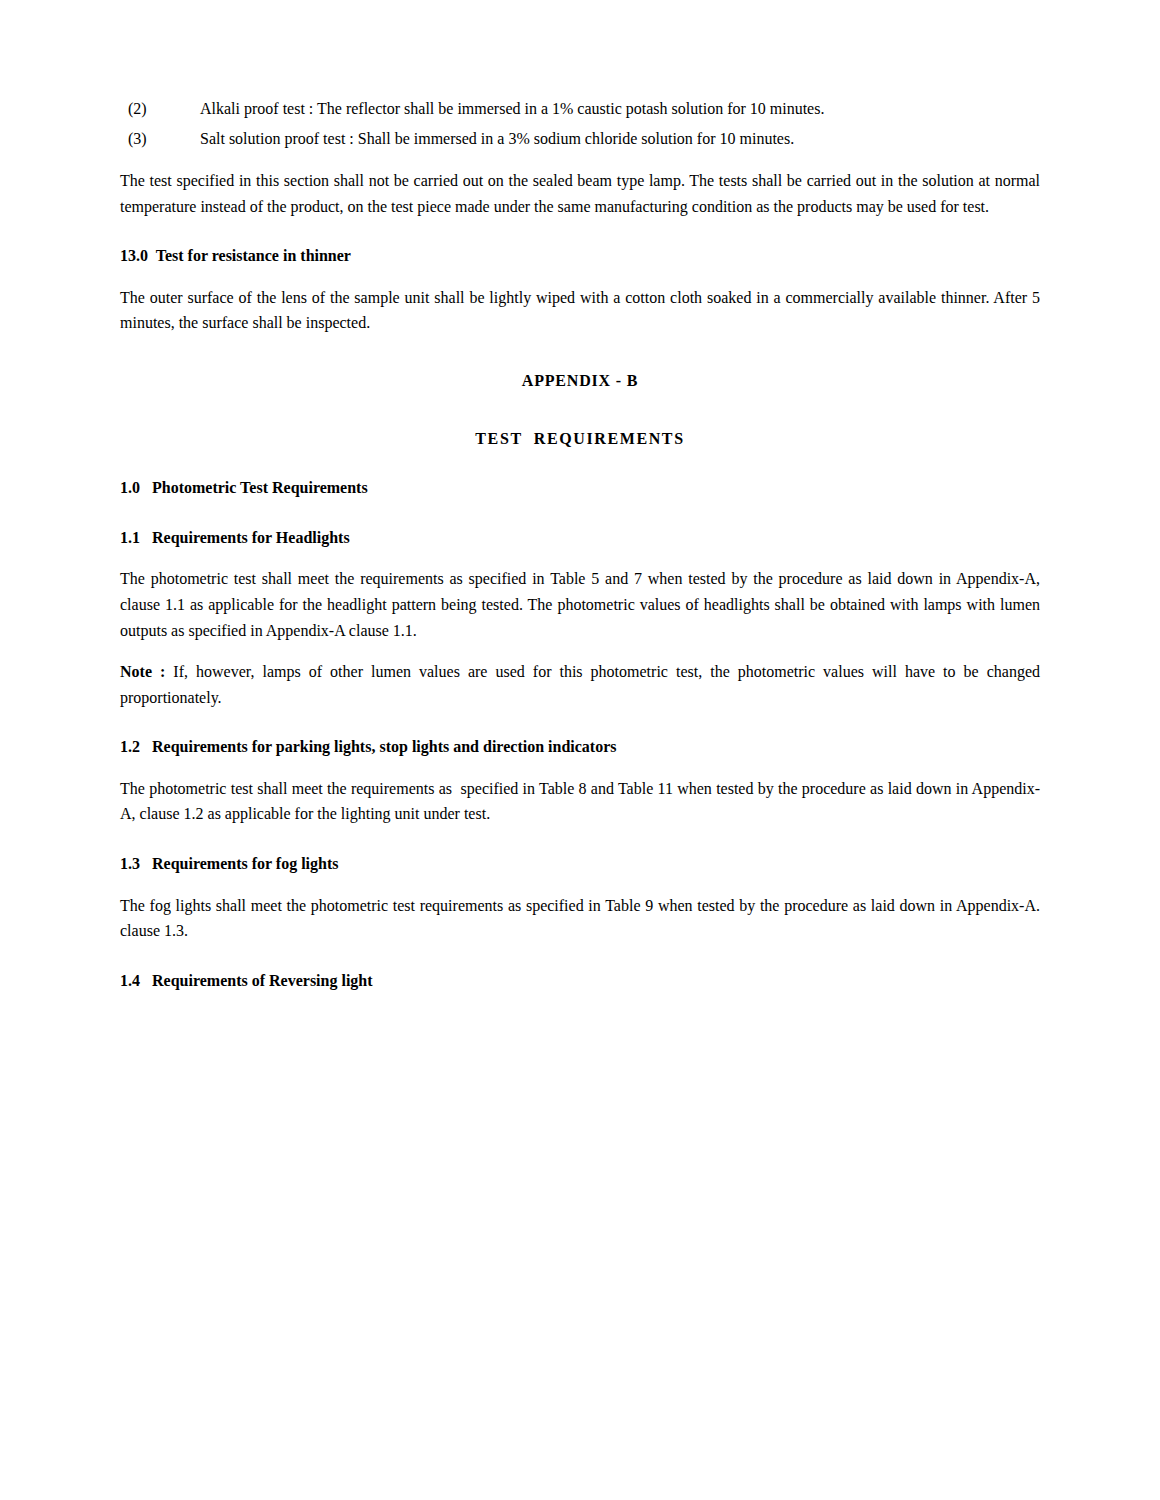(2) Alkali proof test : The reflector shall be immersed in a 1% caustic potash solution for 10 minutes.
(3) Salt solution proof test : Shall be immersed in a 3% sodium chloride solution for 10 minutes.
The test specified in this section shall not be carried out on the sealed beam type lamp. The tests shall be carried out in the solution at normal temperature instead of the product, on the test piece made under the same manufacturing condition as the products may be used for test.
13.0 Test for resistance in thinner
The outer surface of the lens of the sample unit shall be lightly wiped with a cotton cloth soaked in a commercially available thinner. After 5 minutes, the surface shall be inspected.
APPENDIX - B
TEST REQUIREMENTS
1.0 Photometric Test Requirements
1.1 Requirements for Headlights
The photometric test shall meet the requirements as specified in Table 5 and 7 when tested by the procedure as laid down in Appendix-A, clause 1.1 as applicable for the headlight pattern being tested. The photometric values of headlights shall be obtained with lamps with lumen outputs as specified in Appendix-A clause 1.1.
Note : If, however, lamps of other lumen values are used for this photometric test, the photometric values will have to be changed proportionately.
1.2 Requirements for parking lights, stop lights and direction indicators
The photometric test shall meet the requirements as specified in Table 8 and Table 11 when tested by the procedure as laid down in Appendix-A, clause 1.2 as applicable for the lighting unit under test.
1.3 Requirements for fog lights
The fog lights shall meet the photometric test requirements as specified in Table 9 when tested by the procedure as laid down in Appendix-A. clause 1.3.
1.4 Requirements of Reversing light